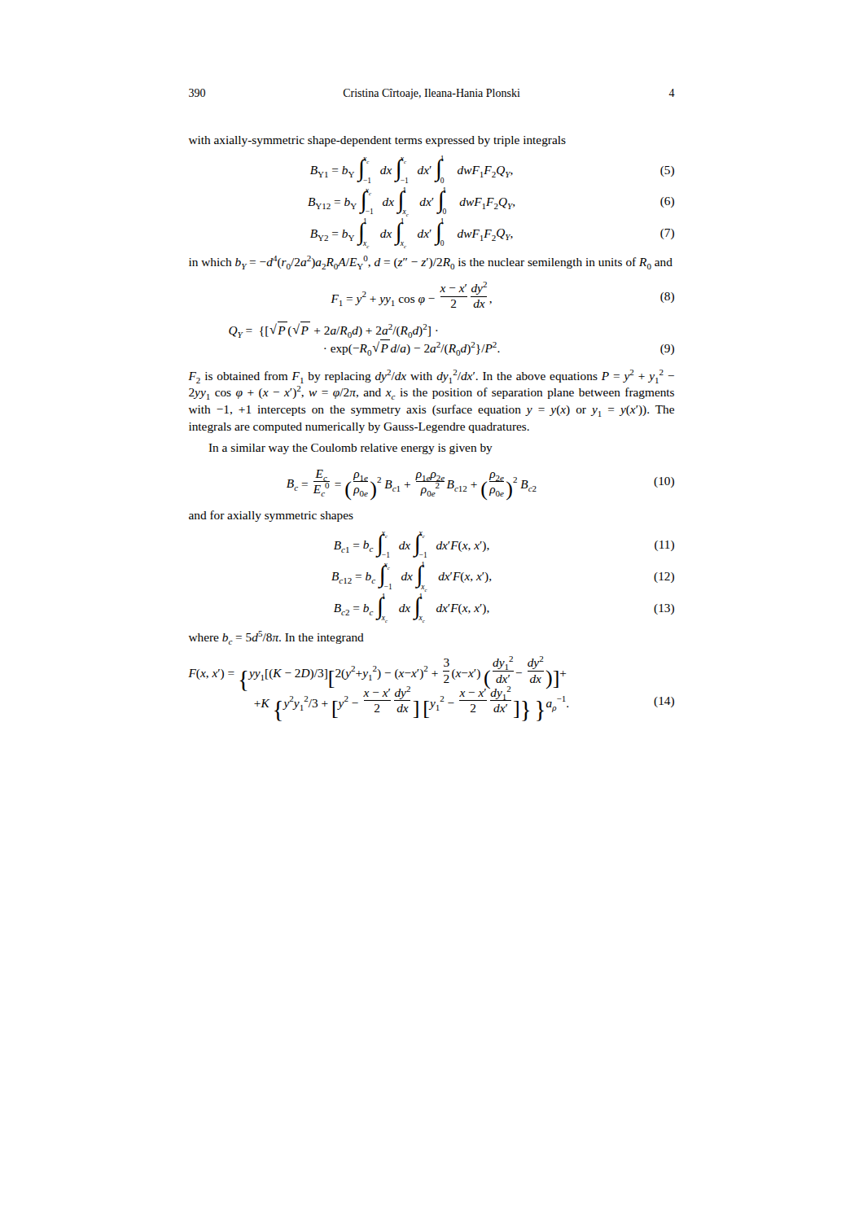390
Cristina Cîrtoaje, Ileana-Hania Plonski
4
with axially-symmetric shape-dependent terms expressed by triple integrals
BY1 = bY ∫xc−1 dx ∫xc−1 dx′ ∫10 dwF1F2QY,
(5)
BY12 = bY ∫xc−1 dx ∫1 xc dx′ ∫10 dwF1F2QY,
(6)
BY2 = bY ∫1 xc dx ∫1 xc dx′ ∫10 dwF1F2QY,
(7)
in which bY = −d4(r0/2a2)a2R0A/EY0, d = (z″ − z′)/2R0 is the nuclear semilength in units of R0 and
F1 = y2 + yy1 cos φ − x − x′2 dy2 dx,
(8)
QY = {[P(P + 2a/R0d) + 2a2/(R0d)2] ·
· exp(−R0Pd/a) − 2a2/(R0d)2}/P2.
(9)
F2 is obtained from F1 by replacing dy2/dx with dy12/dx′. In the above equations P = y2 + y12 − 2yy1 cos φ + (x − x′)2, w = φ/2π, and xc is the position of separation plane between fragments with −1, +1 intercepts on the symmetry axis (surface equation y = y(x) or y1 = y(x′)). The integrals are computed numerically by Gauss-Legendre quadratures.
In a similar way the Coulomb relative energy is given by
Bc = Ec Ec0 = (ρ1e ρ0e)2 Bc1 + ρ1eρ2e ρ0e2 Bc12 + (ρ2e ρ0e)2 Bc2
(10)
and for axially symmetric shapes
Bc1 = bc ∫xc−1 dx ∫xc−1 dx′F(x, x′),
(11)
Bc12 = bc ∫xc−1 dx ∫1 xc dx′F(x, x′),
(12)
Bc2 = bc ∫1 xc dx ∫1 xc dx′F(x, x′),
(13)
where bc = 5d5/8π. In the integrand
F(x, x′) = {yy1[(K − 2D)/3][2(y2+y12) − (x−x′)2 + 32(x−x′) (dy12 dx′− dy2 dx)]+
+K {y2y12/3 + [y2 − x − x′2 dy2 dx] [y12 − x − x′2 dy12 dx′]} }aρ−1.
(14)